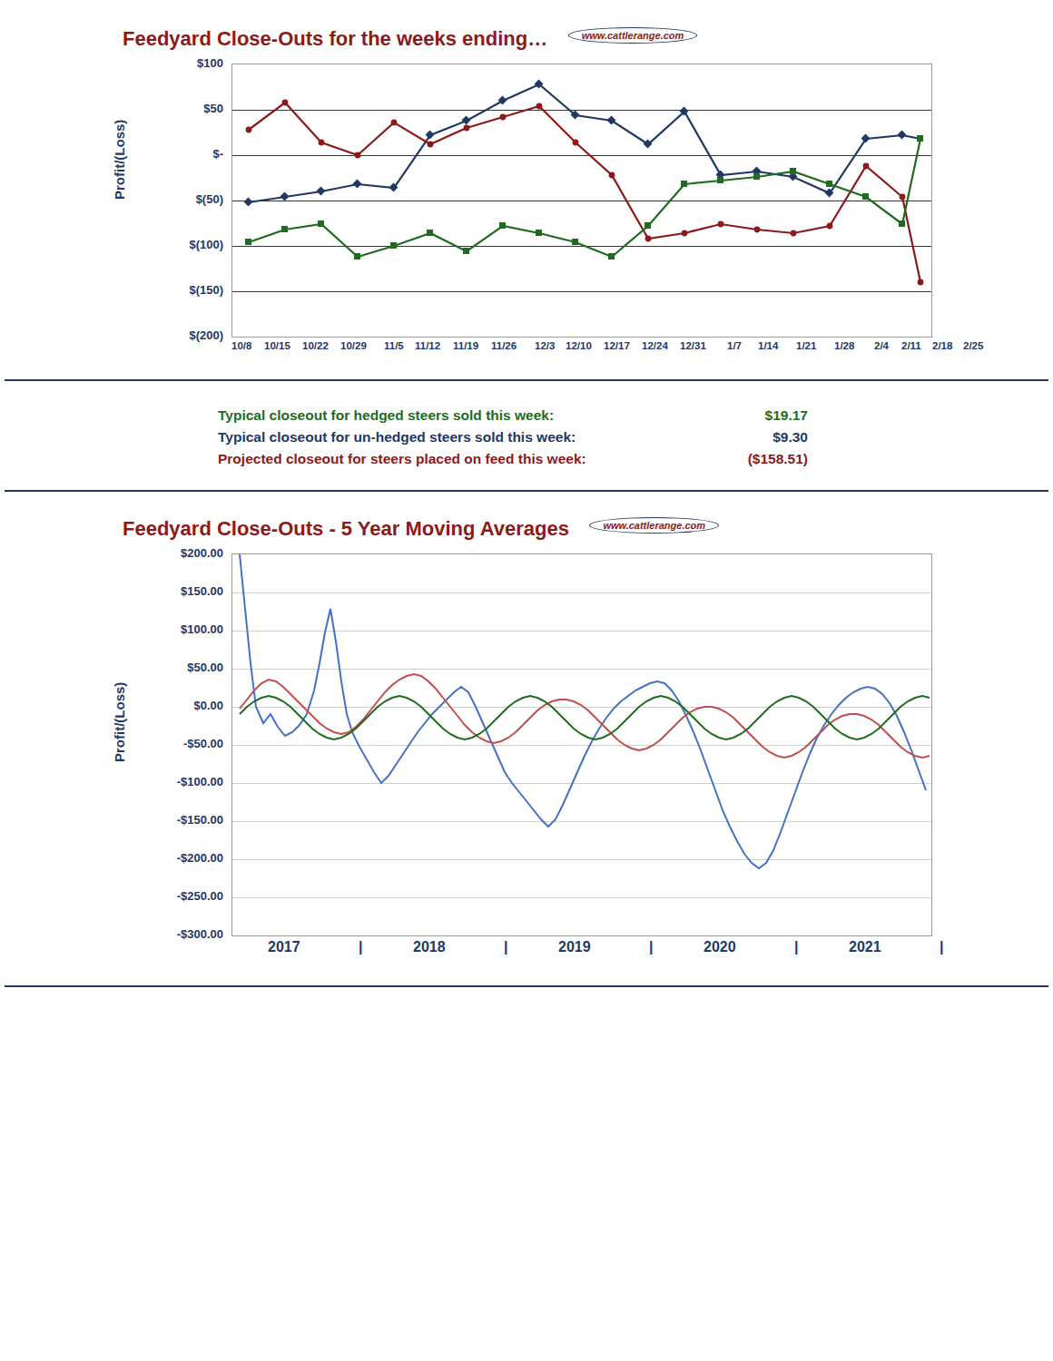Feedyard Close-Outs for the weeks ending… www.cattlerange.com
Profit/(Loss)
$100
$50
$-
$(50)
$(100)
$(150)
$(200)
10/8 10/15 10/22 10/29 11/5 11/12 11/19 11/26 12/3 12/10 12/17 12/24 12/31 1/7 1/14 1/21 1/28 2/4 2/11 2/18 2/25
Typical closeout for hedged steers sold this week:$19.17 Typical closeout for un-hedged steers sold this week:$9.30 Projected closeout for steers placed on feed this week:($158.51)
Feedyard Close-Outs - 5 Year Moving Averages www.cattlerange.com
Profit/(Loss)
$200.00
$150.00
$100.00
$50.00
$0.00
-$50.00
-$100.00
-$150.00
-$200.00
-$250.00
-$300.00
2017 | 2018 | 2019 | 2020 | 2021 |